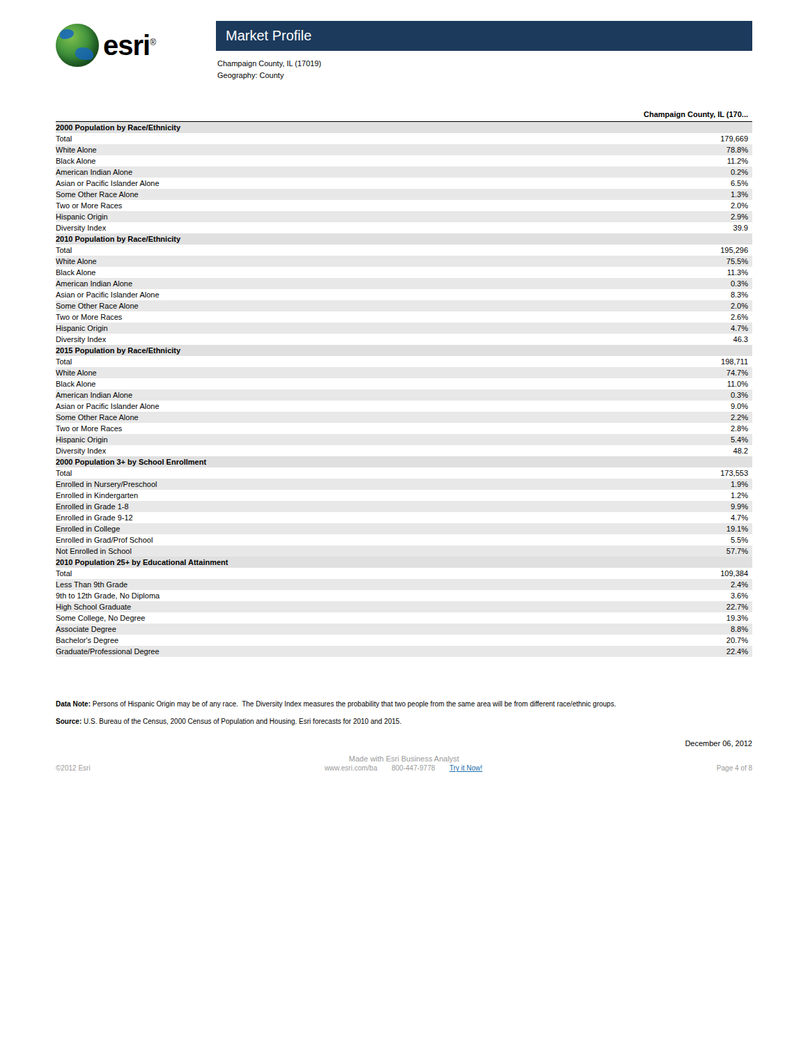esri®
Market Profile
Champaign County, IL (17019)
Geography: County
| | Champaign County, IL (170... |
| --- | --- |
| 2000 Population by Race/Ethnicity | |
| Total | 179,669 |
| White Alone | 78.8% |
| Black Alone | 11.2% |
| American Indian Alone | 0.2% |
| Asian or Pacific Islander Alone | 6.5% |
| Some Other Race Alone | 1.3% |
| Two or More Races | 2.0% |
| Hispanic Origin | 2.9% |
| Diversity Index | 39.9 |
| 2010 Population by Race/Ethnicity | |
| Total | 195,296 |
| White Alone | 75.5% |
| Black Alone | 11.3% |
| American Indian Alone | 0.3% |
| Asian or Pacific Islander Alone | 8.3% |
| Some Other Race Alone | 2.0% |
| Two or More Races | 2.6% |
| Hispanic Origin | 4.7% |
| Diversity Index | 46.3 |
| 2015 Population by Race/Ethnicity | |
| Total | 198,711 |
| White Alone | 74.7% |
| Black Alone | 11.0% |
| American Indian Alone | 0.3% |
| Asian or Pacific Islander Alone | 9.0% |
| Some Other Race Alone | 2.2% |
| Two or More Races | 2.8% |
| Hispanic Origin | 5.4% |
| Diversity Index | 48.2 |
| 2000 Population 3+ by School Enrollment | |
| Total | 173,553 |
| Enrolled in Nursery/Preschool | 1.9% |
| Enrolled in Kindergarten | 1.2% |
| Enrolled in Grade 1-8 | 9.9% |
| Enrolled in Grade 9-12 | 4.7% |
| Enrolled in College | 19.1% |
| Enrolled in Grad/Prof School | 5.5% |
| Not Enrolled in School | 57.7% |
| 2010 Population 25+ by Educational Attainment | |
| Total | 109,384 |
| Less Than 9th Grade | 2.4% |
| 9th to 12th Grade, No Diploma | 3.6% |
| High School Graduate | 22.7% |
| Some College, No Degree | 19.3% |
| Associate Degree | 8.8% |
| Bachelor's Degree | 20.7% |
| Graduate/Professional Degree | 22.4% |
Data Note: Persons of Hispanic Origin may be of any race. The Diversity Index measures the probability that two people from the same area will be from different race/ethnic groups.
Source: U.S. Bureau of the Census, 2000 Census of Population and Housing. Esri forecasts for 2010 and 2015.
December 06, 2012
Made with Esri Business Analyst
©2012 Esri
www.esri.com/ba 800-447-9778 Try it Now!
Page 4 of 8